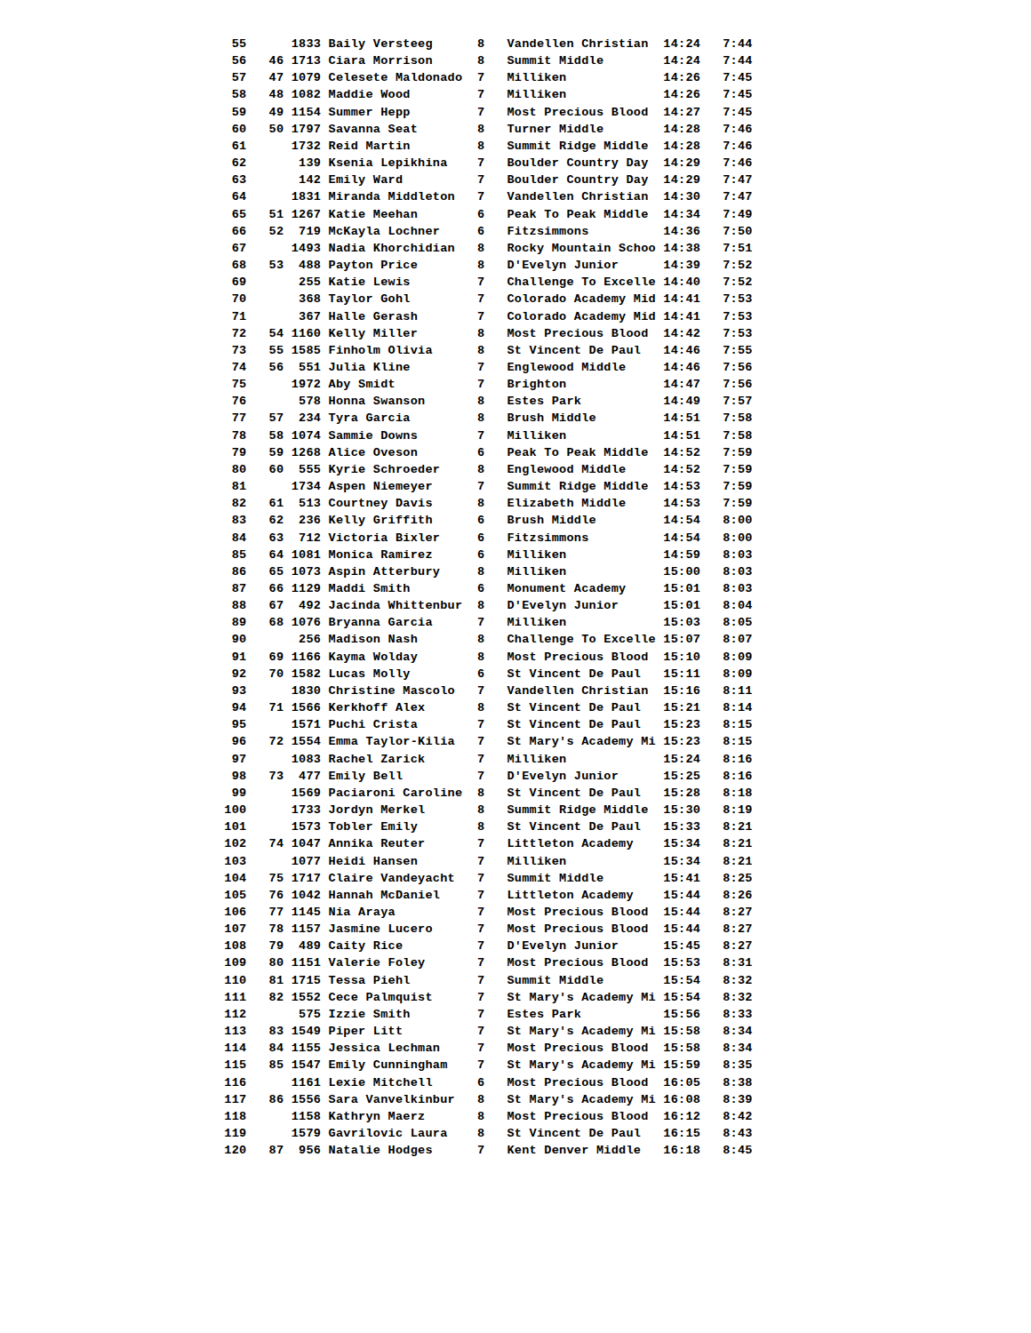55      1833 Baily Versteeg      8   Vandellen Christian  14:24   7:44
  56   46 1713 Ciara Morrison      8   Summit Middle        14:24   7:44
  57   47 1079 Celesete Maldonado  7   Milliken             14:26   7:45
  58   48 1082 Maddie Wood         7   Milliken             14:26   7:45
  59   49 1154 Summer Hepp         7   Most Precious Blood  14:27   7:45
  60   50 1797 Savanna Seat        8   Turner Middle        14:28   7:46
  61      1732 Reid Martin         8   Summit Ridge Middle  14:28   7:46
  62       139 Ksenia Lepikhina    7   Boulder Country Day  14:29   7:46
  63       142 Emily Ward          7   Boulder Country Day  14:29   7:47
  64      1831 Miranda Middleton   7   Vandellen Christian  14:30   7:47
  65   51 1267 Katie Meehan        6   Peak To Peak Middle  14:34   7:49
  66   52  719 McKayla Lochner     6   Fitzsimmons          14:36   7:50
  67      1493 Nadia Khorchidian   8   Rocky Mountain Schoo 14:38   7:51
  68   53  488 Payton Price        8   D'Evelyn Junior      14:39   7:52
  69       255 Katie Lewis         7   Challenge To Excelle 14:40   7:52
  70       368 Taylor Gohl         7   Colorado Academy Mid 14:41   7:53
  71       367 Halle Gerash        7   Colorado Academy Mid 14:41   7:53
  72   54 1160 Kelly Miller        8   Most Precious Blood  14:42   7:53
  73   55 1585 Finholm Olivia      8   St Vincent De Paul   14:46   7:55
  74   56  551 Julia Kline         7   Englewood Middle     14:46   7:56
  75      1972 Aby Smidt           7   Brighton             14:47   7:56
  76       578 Honna Swanson       8   Estes Park           14:49   7:57
  77   57  234 Tyra Garcia         8   Brush Middle         14:51   7:58
  78   58 1074 Sammie Downs        7   Milliken             14:51   7:58
  79   59 1268 Alice Oveson        6   Peak To Peak Middle  14:52   7:59
  80   60  555 Kyrie Schroeder     8   Englewood Middle     14:52   7:59
  81      1734 Aspen Niemeyer      7   Summit Ridge Middle  14:53   7:59
  82   61  513 Courtney Davis      8   Elizabeth Middle     14:53   7:59
  83   62  236 Kelly Griffith      6   Brush Middle         14:54   8:00
  84   63  712 Victoria Bixler     6   Fitzsimmons          14:54   8:00
  85   64 1081 Monica Ramirez      6   Milliken             14:59   8:03
  86   65 1073 Aspin Atterbury     8   Milliken             15:00   8:03
  87   66 1129 Maddi Smith         6   Monument Academy     15:01   8:03
  88   67  492 Jacinda Whittenbur  8   D'Evelyn Junior      15:01   8:04
  89   68 1076 Bryanna Garcia      7   Milliken             15:03   8:05
  90       256 Madison Nash        8   Challenge To Excelle 15:07   8:07
  91   69 1166 Kayma Wolday        8   Most Precious Blood  15:10   8:09
  92   70 1582 Lucas Molly         6   St Vincent De Paul   15:11   8:09
  93      1830 Christine Mascolo   7   Vandellen Christian  15:16   8:11
  94   71 1566 Kerkhoff Alex       8   St Vincent De Paul   15:21   8:14
  95      1571 Puchi Crista        7   St Vincent De Paul   15:23   8:15
  96   72 1554 Emma Taylor-Kilia   7   St Mary's Academy Mi 15:23   8:15
  97      1083 Rachel Zarick       7   Milliken             15:24   8:16
  98   73  477 Emily Bell          7   D'Evelyn Junior      15:25   8:16
  99      1569 Paciaroni Caroline  8   St Vincent De Paul   15:28   8:18
 100      1733 Jordyn Merkel       8   Summit Ridge Middle  15:30   8:19
 101      1573 Tobler Emily        8   St Vincent De Paul   15:33   8:21
 102   74 1047 Annika Reuter       7   Littleton Academy    15:34   8:21
 103      1077 Heidi Hansen        7   Milliken             15:34   8:21
 104   75 1717 Claire Vandeyacht   7   Summit Middle        15:41   8:25
 105   76 1042 Hannah McDaniel     7   Littleton Academy    15:44   8:26
 106   77 1145 Nia Araya           7   Most Precious Blood  15:44   8:27
 107   78 1157 Jasmine Lucero      7   Most Precious Blood  15:44   8:27
 108   79  489 Caity Rice          7   D'Evelyn Junior      15:45   8:27
 109   80 1151 Valerie Foley       7   Most Precious Blood  15:53   8:31
 110   81 1715 Tessa Piehl         7   Summit Middle        15:54   8:32
 111   82 1552 Cece Palmquist      7   St Mary's Academy Mi 15:54   8:32
 112       575 Izzie Smith         7   Estes Park           15:56   8:33
 113   83 1549 Piper Litt          7   St Mary's Academy Mi 15:58   8:34
 114   84 1155 Jessica Lechman     7   Most Precious Blood  15:58   8:34
 115   85 1547 Emily Cunningham    7   St Mary's Academy Mi 15:59   8:35
 116      1161 Lexie Mitchell      6   Most Precious Blood  16:05   8:38
 117   86 1556 Sara Vanvelkinbur   8   St Mary's Academy Mi 16:08   8:39
 118      1158 Kathryn Maerz       8   Most Precious Blood  16:12   8:42
 119      1579 Gavrilovic Laura    8   St Vincent De Paul   16:15   8:43
 120   87  956 Natalie Hodges      7   Kent Denver Middle   16:18   8:45